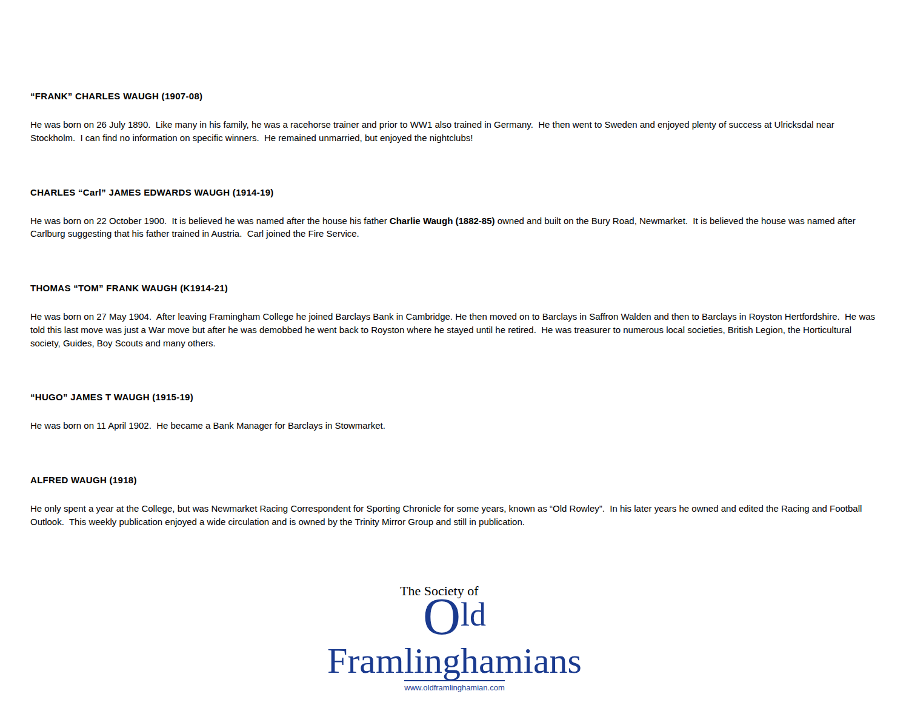“FRANK” CHARLES WAUGH (1907-08)
He was born on 26 July 1890. Like many in his family, he was a racehorse trainer and prior to WW1 also trained in Germany. He then went to Sweden and enjoyed plenty of success at Ulricksdal near Stockholm. I can find no information on specific winners. He remained unmarried, but enjoyed the nightclubs!
CHARLES “Carl” JAMES EDWARDS WAUGH (1914-19)
He was born on 22 October 1900. It is believed he was named after the house his father Charlie Waugh (1882-85) owned and built on the Bury Road, Newmarket. It is believed the house was named after Carlburg suggesting that his father trained in Austria. Carl joined the Fire Service.
THOMAS “TOM” FRANK WAUGH (K1914-21)
He was born on 27 May 1904. After leaving Framingham College he joined Barclays Bank in Cambridge. He then moved on to Barclays in Saffron Walden and then to Barclays in Royston Hertfordshire. He was told this last move was just a War move but after he was demobbed he went back to Royston where he stayed until he retired. He was treasurer to numerous local societies, British Legion, the Horticultural society, Guides, Boy Scouts and many others.
“HUGO” JAMES T WAUGH (1915-19)
He was born on 11 April 1902. He became a Bank Manager for Barclays in Stowmarket.
ALFRED WAUGH (1918)
He only spent a year at the College, but was Newmarket Racing Correspondent for Sporting Chronicle for some years, known as “Old Rowley”. In his later years he owned and edited the Racing and Football Outlook. This weekly publication enjoyed a wide circulation and is owned by the Trinity Mirror Group and still in publication.
The Society of
Old
Framlinghamians
www.oldframlinghamian.com